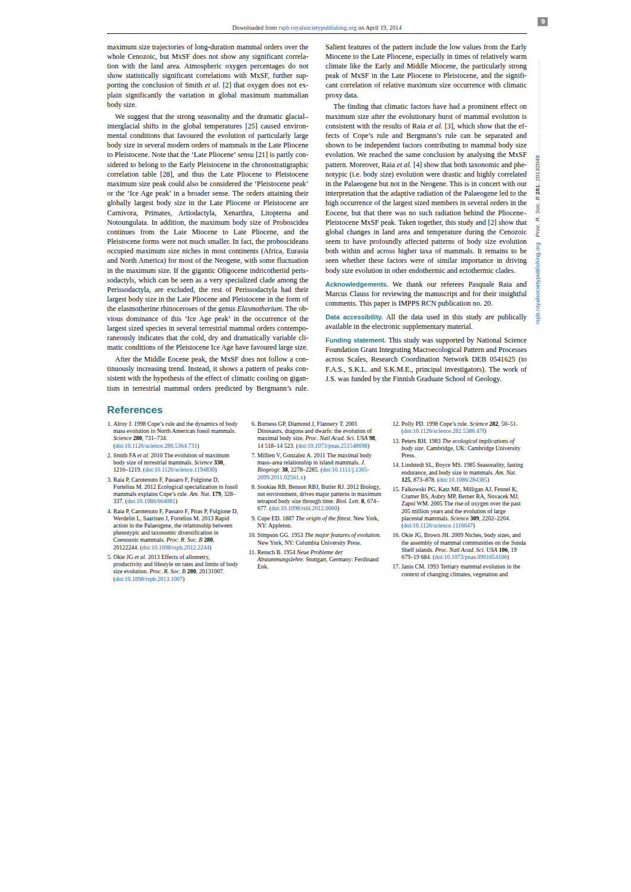9
Downloaded from rspb.royalsocietypublishing.org on April 19, 2014
rspb.royalsocietypublishing.org Proc. R. Soc. B 281: 20132049 ..........................................
maximum size trajectories of long-duration mammal orders over the whole Cenozoic, but MxSF does not show any significant correlation with the land area. Atmospheric oxygen percentages do not show statistically significant correlations with MxSF, further supporting the conclusion of Smith et al. [2] that oxygen does not explain significantly the variation in global maximum mammalian body size.
We suggest that the strong seasonality and the dramatic glacial–interglacial shifts in the global temperatures [25] caused environmental conditions that favoured the evolution of particularly large body size in several modern orders of mammals in the Late Pliocene to Pleistocene. Note that the ‘Late Pliocene’ sensu [21] is partly considered to belong to the Early Pleistocene in the chronostratigraphic correlation table [28], and thus the Late Pliocene to Pleistocene maximum size peak could also be considered the ‘Pleistocene peak’ or the ‘Ice Age peak’ in a broader sense. The orders attaining their globally largest body size in the Late Pliocene or Pleistocene are Carnivora, Primates, Artiodactyla, Xenarthra, Litopterna and Notoungulata. In addition, the maximum body size of Proboscidea continues from the Late Miocene to Late Pliocene, and the Pleistocene forms were not much smaller. In fact, the proboscideans occupied maximum size niches in most continents (Africa, Eurasia and North America) for most of the Neogene, with some fluctuation in the maximum size. If the gigantic Oligocene indricotheriid perissodactyls, which can be seen as a very specialized clade among the Perissodactyla, are excluded, the rest of Perissodactyla had their largest body size in the Late Pliocene and Pleistocene in the form of the elasmotherine rhinoceroses of the genus Elasmotherium. The obvious dominance of this ‘Ice Age peak’ in the occurrence of the largest sized species in several terrestrial mammal orders contemporaneously indicates that the cold, dry and dramatically variable climatic conditions of the Pleistocene Ice Age have favoured large size.
After the Middle Eocene peak, the MxSF does not follow a continuously increasing trend. Instead, it shows a pattern of peaks consistent with the hypothesis of the effect of climatic cooling on gigantism in terrestrial mammal orders predicted by Bergmann’s rule. Salient features of the pattern include the low values from the Early Miocene to the Late Pliocene, especially in times of relatively warm climate like the Early and Middle Miocene, the particularly strong peak of MxSF in the Late Pliocene to Pleistocene, and the significant correlation of relative maximum size occurrence with climatic proxy data.
The finding that climatic factors have had a prominent effect on maximum size after the evolutionary burst of mammal evolution is consistent with the results of Raia et al. [3], which show that the effects of Cope’s rule and Bergmann’s rule can be separated and shown to be independent factors contributing to mammal body size evolution. We reached the same conclusion by analysing the MxSF pattern. Moreover, Raia et al. [4] show that both taxonomic and phenotypic (i.e. body size) evolution were drastic and highly correlated in the Palaeogene but not in the Neogene. This is in concert with our interpretation that the adaptive radiation of the Palaeogene led to the high occurrence of the largest sized members in several orders in the Eocene, but that there was no such radiation behind the Pliocene–Pleistocene MxSF peak. Taken together, this study and [2] show that global changes in land area and temperature during the Cenozoic seem to have profoundly affected patterns of body size evolution both within and across higher taxa of mammals. It remains to be seen whether these factors were of similar importance in driving body size evolution in other endothermic and ectothermic clades.
Acknowledgements. We thank our referees Pasquale Raia and Marcus Clauss for reviewing the manuscript and for their insightful comments. This paper is IMPPS RCN publication no. 20.
Data accessibility. All the data used in this study are publically available in the electronic supplementary material.
Funding statement. This study was supported by National Science Foundation Grant Integrating Macroecological Pattern and Processes across Scales, Research Coordination Network DEB 0541625 (to F.A.S., S.K.L. and S.K.M.E., principal investigators). The work of J.S. was funded by the Finnish Graduate School of Geology.
References
Alroy J. 1998 Cope’s rule and the dynamics of body mass evolution in North American fossil mammals. Science 280, 731–734. (doi:10.1126/science.280.5364.731)
Smith FA et al. 2010 The evolution of maximum body size of terrestrial mammals. Science 330, 1216–1219. (doi:10.1126/science.1194830)
Raia P, Carotenuto F, Passaro F, Fulgione D, Fortelius M. 2012 Ecological specialization in fossil mammals explains Cope’s rule. Am. Nat. 179, 328–337. (doi:10.1086/664081)
Raia P, Carotenuto F, Passaro F, Piras P, Fulgione D, Werdelin L, Saarinen J, Fortelius M. 2013 Rapid action in the Palaeogene, the relationship between phenotypic and taxonomic diversification in Coenozoic mammals. Proc. R. Soc. B 280, 20122244. (doi:10.1098/rspb.2012.2244)
Okie JG et al. 2013 Effects of allometry, productivity and lifestyle on rates and limits of body size evolution. Proc. R. Soc. B 280, 20131007. (doi:10.1098/rspb.2013.1007)
Burness GP, Diamond J, Flannery T. 2001 Dinosaurs, dragons and dwarfs: the evolution of maximal body size. Proc. Natl Acad. Sci. USA 98, 14 518–14 523. (doi:10.1073/pnas.251548698)
Millien V, Gonzalez A. 2011 The maximal body mass–area relationship in island mammals. J. Biogeogr. 38, 2278–2285. (doi:10.1111/j.1365-2699.2011.02561.x)
Sookias RB, Benson RBJ, Butler RJ. 2012 Biology, not environment, drives major patterns in maximum tetrapod body size through time. Biol. Lett. 8, 674–677. (doi:10.1098/rsbl.2012.0060)
Cope ED. 1887 The origin of the fittest. New York, NY: Appleton.
Simpson GG. 1953 The major features of evolution. New York, NY: Columbia University Press.
Rensch B. 1954 Neue Probleme der Abstammungslehre. Stuttgart, Germany: Ferdinand Enk.
Polly PD. 1998 Cope’s rule. Science 282, 50–51. (doi:10.1126/science.282.5386.47f)
Peters RH. 1983 The ecological implications of body size. Cambridge, UK: Cambridge University Press.
Lindstedt SL, Boyce MS. 1985 Seasonality, fasting endurance, and body size in mammals. Am. Nat. 125, 873–878. (doi:10.1086/284385)
Falkowski PG, Katz ME, Milligan AJ, Fennel K, Cramer BS, Aubry MP, Berner RA, Novacek MJ, Zapol WM. 2005 The rise of oxygen over the past 205 million years and the evolution of large placental mammals. Science 309, 2202–2204. (doi:10.1126/science.1116047)
Okie JG, Brown JH. 2009 Niches, body sizes, and the assembly of mammal communities on the Sunda Shelf islands. Proc. Natl Acad. Sci. USA 106, 19 679–19 684. (doi:10.1073/pnas.0901654106)
Janis CM. 1993 Tertiary mammal evolution in the context of changing climates, vegetation and